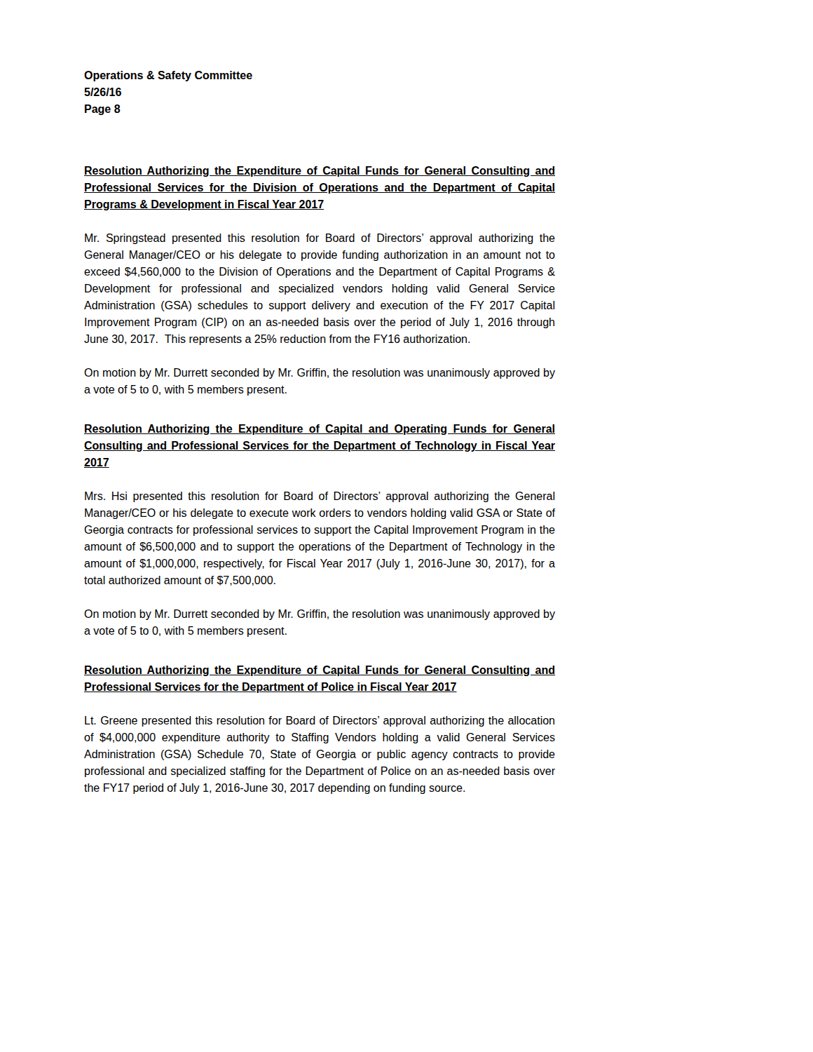Operations & Safety Committee
5/26/16
Page 8
Resolution Authorizing the Expenditure of Capital Funds for General Consulting and Professional Services for the Division of Operations and the Department of Capital Programs & Development in Fiscal Year 2017
Mr. Springstead presented this resolution for Board of Directors’ approval authorizing the General Manager/CEO or his delegate to provide funding authorization in an amount not to exceed $4,560,000 to the Division of Operations and the Department of Capital Programs & Development for professional and specialized vendors holding valid General Service Administration (GSA) schedules to support delivery and execution of the FY 2017 Capital Improvement Program (CIP) on an as-needed basis over the period of July 1, 2016 through June 30, 2017. This represents a 25% reduction from the FY16 authorization.
On motion by Mr. Durrett seconded by Mr. Griffin, the resolution was unanimously approved by a vote of 5 to 0, with 5 members present.
Resolution Authorizing the Expenditure of Capital and Operating Funds for General Consulting and Professional Services for the Department of Technology in Fiscal Year 2017
Mrs. Hsi presented this resolution for Board of Directors’ approval authorizing the General Manager/CEO or his delegate to execute work orders to vendors holding valid GSA or State of Georgia contracts for professional services to support the Capital Improvement Program in the amount of $6,500,000 and to support the operations of the Department of Technology in the amount of $1,000,000, respectively, for Fiscal Year 2017 (July 1, 2016-June 30, 2017), for a total authorized amount of $7,500,000.
On motion by Mr. Durrett seconded by Mr. Griffin, the resolution was unanimously approved by a vote of 5 to 0, with 5 members present.
Resolution Authorizing the Expenditure of Capital Funds for General Consulting and Professional Services for the Department of Police in Fiscal Year 2017
Lt. Greene presented this resolution for Board of Directors’ approval authorizing the allocation of $4,000,000 expenditure authority to Staffing Vendors holding a valid General Services Administration (GSA) Schedule 70, State of Georgia or public agency contracts to provide professional and specialized staffing for the Department of Police on an as-needed basis over the FY17 period of July 1, 2016-June 30, 2017 depending on funding source.